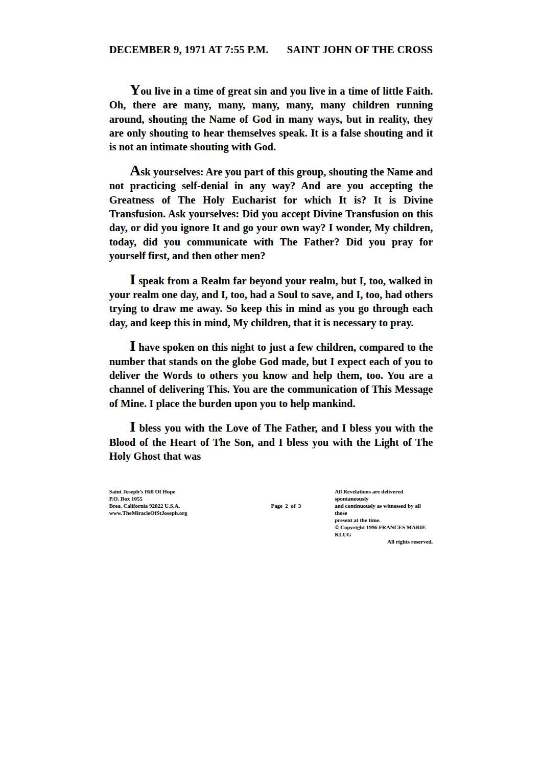DECEMBER 9, 1971 AT 7:55 P.M. SAINT JOHN OF THE CROSS
You live in a time of great sin and you live in a time of little Faith. Oh, there are many, many, many, many, many children running around, shouting the Name of God in many ways, but in reality, they are only shouting to hear themselves speak. It is a false shouting and it is not an intimate shouting with God.
Ask yourselves: Are you part of this group, shouting the Name and not practicing self-denial in any way? And are you accepting the Greatness of The Holy Eucharist for which It is? It is Divine Transfusion. Ask yourselves: Did you accept Divine Transfusion on this day, or did you ignore It and go your own way? I wonder, My children, today, did you communicate with The Father? Did you pray for yourself first, and then other men?
I speak from a Realm far beyond your realm, but I, too, walked in your realm one day, and I, too, had a Soul to save, and I, too, had others trying to draw me away. So keep this in mind as you go through each day, and keep this in mind, My children, that it is necessary to pray.
I have spoken on this night to just a few children, compared to the number that stands on the globe God made, but I expect each of you to deliver the Words to others you know and help them, too. You are a channel of delivering This. You are the communication of This Message of Mine. I place the burden upon you to help mankind.
I bless you with the Love of The Father, and I bless you with the Blood of the Heart of The Son, and I bless you with the Light of The Holy Ghost that was
Saint Joseph’s Hill Of Hope
P.O. Box 1055
Brea, California 92822 U.S.A.
www.TheMiracleOfStJoseph.org
Page 2 of 3
All Revelations are delivered spontaneously
and continuously as witnessed by all those
present at the time.
© Copyright 1996 FRANCES MARIE KLUG
All rights reserved.